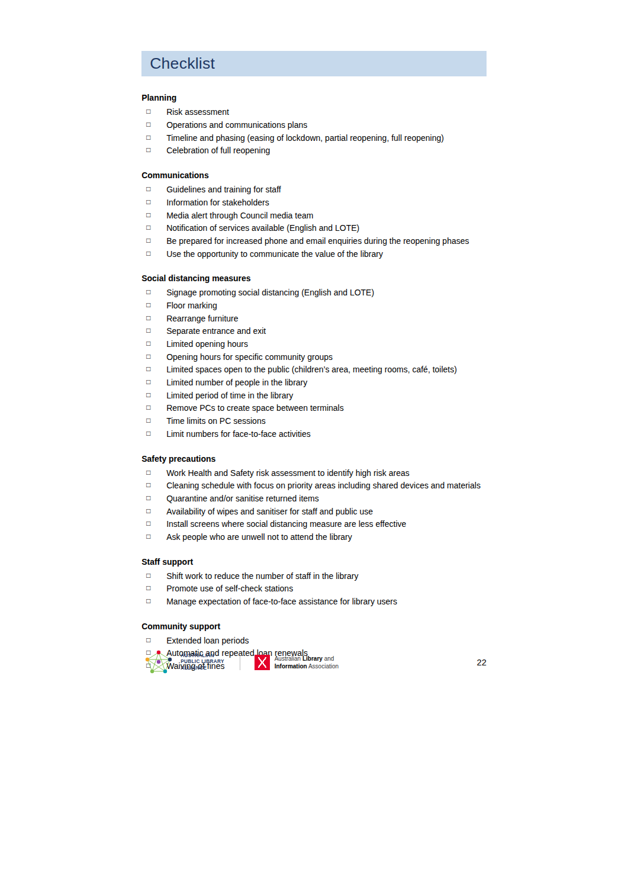Checklist
Planning
Risk assessment
Operations and communications plans
Timeline and phasing (easing of lockdown, partial reopening, full reopening)
Celebration of full reopening
Communications
Guidelines and training for staff
Information for stakeholders
Media alert through Council media team
Notification of services available (English and LOTE)
Be prepared for increased phone and email enquiries during the reopening phases
Use the opportunity to communicate the value of the library
Social distancing measures
Signage promoting social distancing (English and LOTE)
Floor marking
Rearrange furniture
Separate entrance and exit
Limited opening hours
Opening hours for specific community groups
Limited spaces open to the public (children’s area, meeting rooms, café, toilets)
Limited number of people in the library
Limited period of time in the library
Remove PCs to create space between terminals
Time limits on PC sessions
Limit numbers for face-to-face activities
Safety precautions
Work Health and Safety risk assessment to identify high risk areas
Cleaning schedule with focus on priority areas including shared devices and materials
Quarantine and/or sanitise returned items
Availability of wipes and sanitiser for staff and public use
Install screens where social distancing measure are less effective
Ask people who are unwell not to attend the library
Staff support
Shift work to reduce the number of staff in the library
Promote use of self-check stations
Manage expectation of face-to-face assistance for library users
Community support
Extended loan periods
Automatic and repeated loan renewals
Waiving of fines
AUSTRALIAN
PUBLIC LIBRARY
ALLIANCE
Australian Library and
Information Association
22